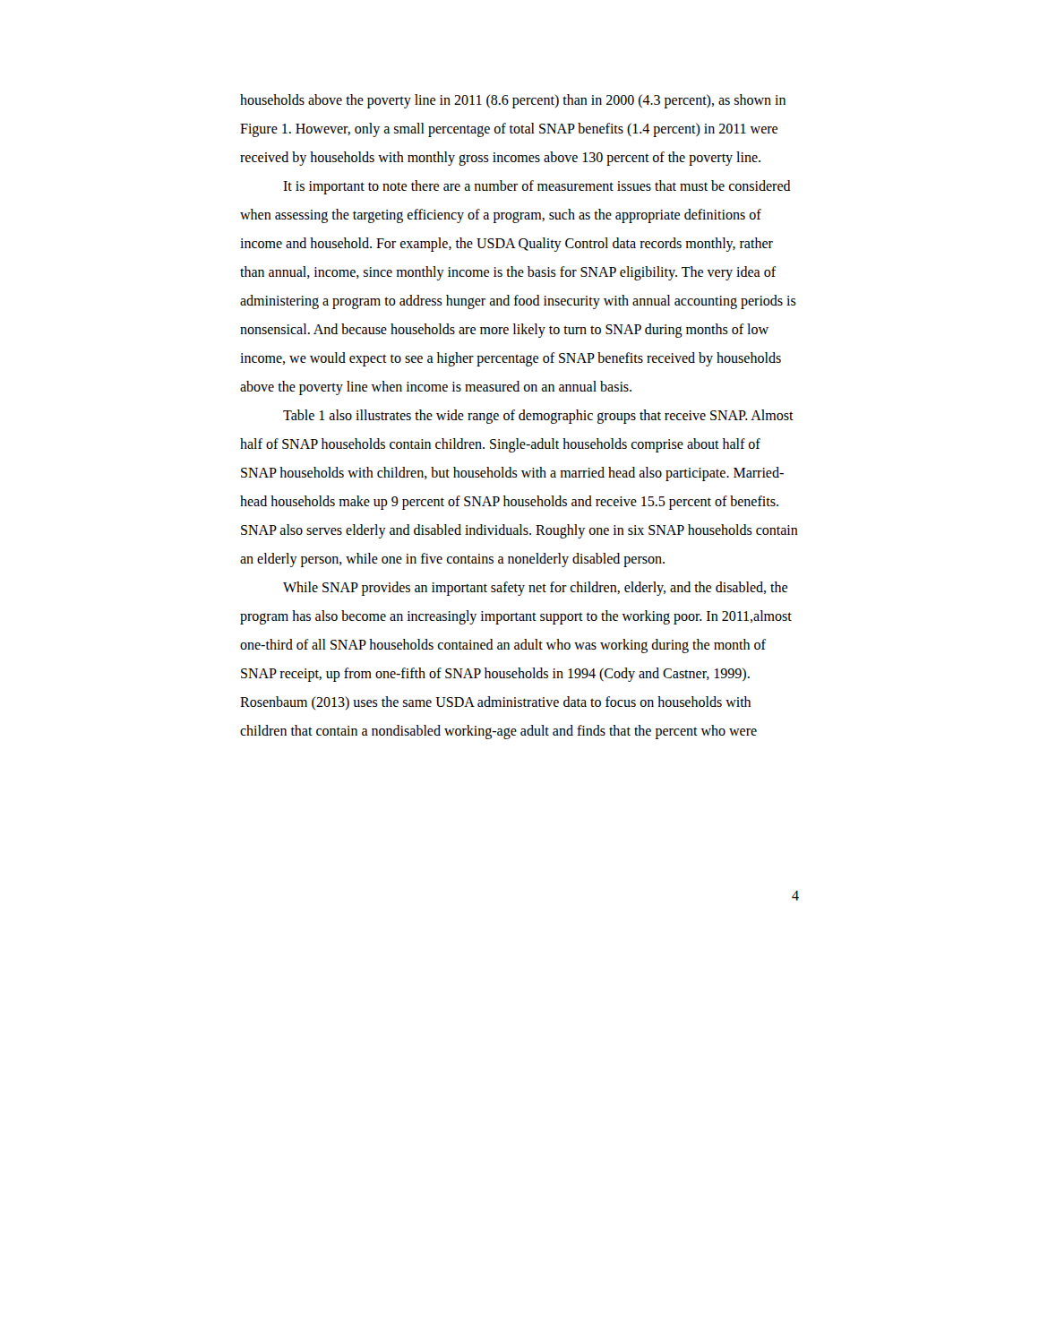households above the poverty line in 2011 (8.6 percent) than in 2000 (4.3 percent), as shown in Figure 1. However, only a small percentage of total SNAP benefits (1.4 percent) in 2011 were received by households with monthly gross incomes above 130 percent of the poverty line.
It is important to note there are a number of measurement issues that must be considered when assessing the targeting efficiency of a program, such as the appropriate definitions of income and household. For example, the USDA Quality Control data records monthly, rather than annual, income, since monthly income is the basis for SNAP eligibility. The very idea of administering a program to address hunger and food insecurity with annual accounting periods is nonsensical. And because households are more likely to turn to SNAP during months of low income, we would expect to see a higher percentage of SNAP benefits received by households above the poverty line when income is measured on an annual basis.
Table 1 also illustrates the wide range of demographic groups that receive SNAP. Almost half of SNAP households contain children. Single-adult households comprise about half of SNAP households with children, but households with a married head also participate. Married-head households make up 9 percent of SNAP households and receive 15.5 percent of benefits. SNAP also serves elderly and disabled individuals. Roughly one in six SNAP households contain an elderly person, while one in five contains a nonelderly disabled person.
While SNAP provides an important safety net for children, elderly, and the disabled, the program has also become an increasingly important support to the working poor. In 2011,almost one-third of all SNAP households contained an adult who was working during the month of SNAP receipt, up from one-fifth of SNAP households in 1994 (Cody and Castner, 1999). Rosenbaum (2013) uses the same USDA administrative data to focus on households with children that contain a nondisabled working-age adult and finds that the percent who were
4